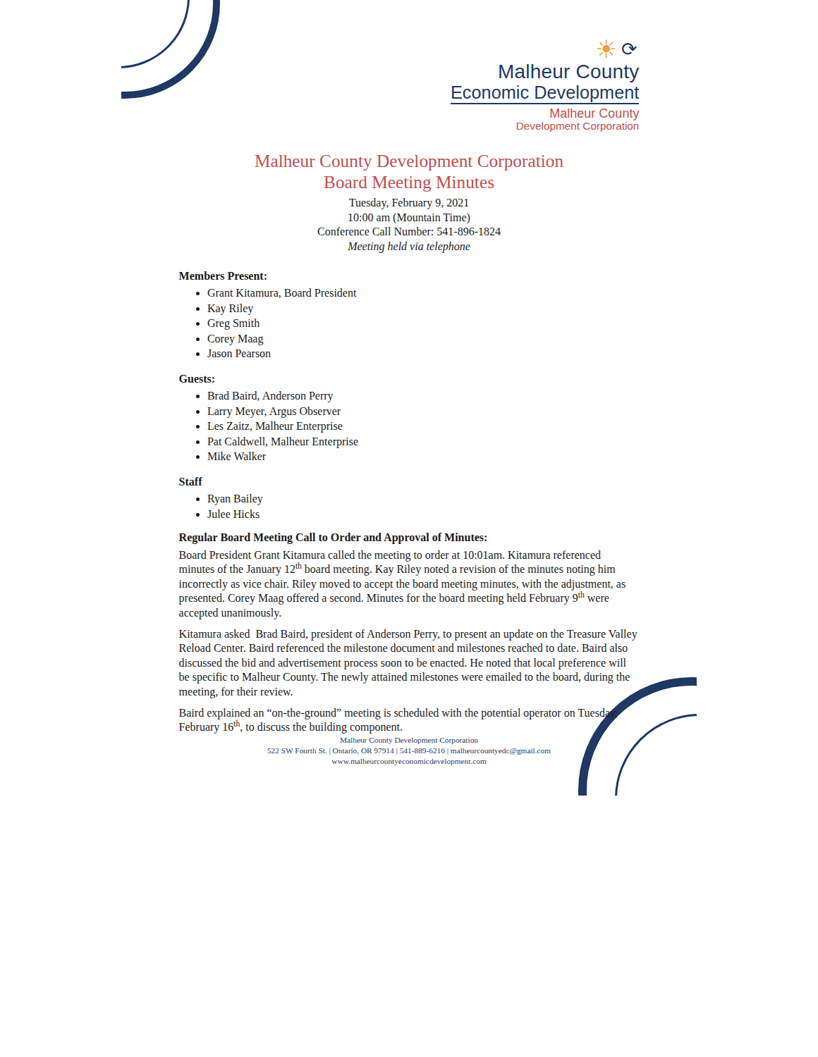☀⟳
Malheur County
Economic Development
Malheur County
Development Corporation
Malheur County Development CorporationBoard Meeting Minutes
Tuesday, February 9, 2021
10:00 am (Mountain Time)
Conference Call Number: 541-896-1824
Meeting held via telephone
Members Present:
Grant Kitamura, Board President
Kay Riley
Greg Smith
Corey Maag
Jason Pearson
Guests:
Brad Baird, Anderson Perry
Larry Meyer, Argus Observer
Les Zaitz, Malheur Enterprise
Pat Caldwell, Malheur Enterprise
Mike Walker
Staff
Ryan Bailey
Julee Hicks
Regular Board Meeting Call to Order and Approval of Minutes:
Board President Grant Kitamura called the meeting to order at 10:01am. Kitamura referenced minutes of the January 12th board meeting. Kay Riley noted a revision of the minutes noting him incorrectly as vice chair. Riley moved to accept the board meeting minutes, with the adjustment, as presented. Corey Maag offered a second. Minutes for the board meeting held February 9th were accepted unanimously.
Kitamura asked Brad Baird, president of Anderson Perry, to present an update on the Treasure Valley Reload Center. Baird referenced the milestone document and milestones reached to date. Baird also discussed the bid and advertisement process soon to be enacted. He noted that local preference will be specific to Malheur County. The newly attained milestones were emailed to the board, during the meeting, for their review.
Baird explained an “on-the-ground” meeting is scheduled with the potential operator on Tuesday, February 16th, to discuss the building component.
Malheur County Development Corporation
522 SW Fourth St. | Ontario, OR 97914 | 541-889-6216 | malheurcountyedc@gmail.com
www.malheurcountyeconomicdevelopment.com